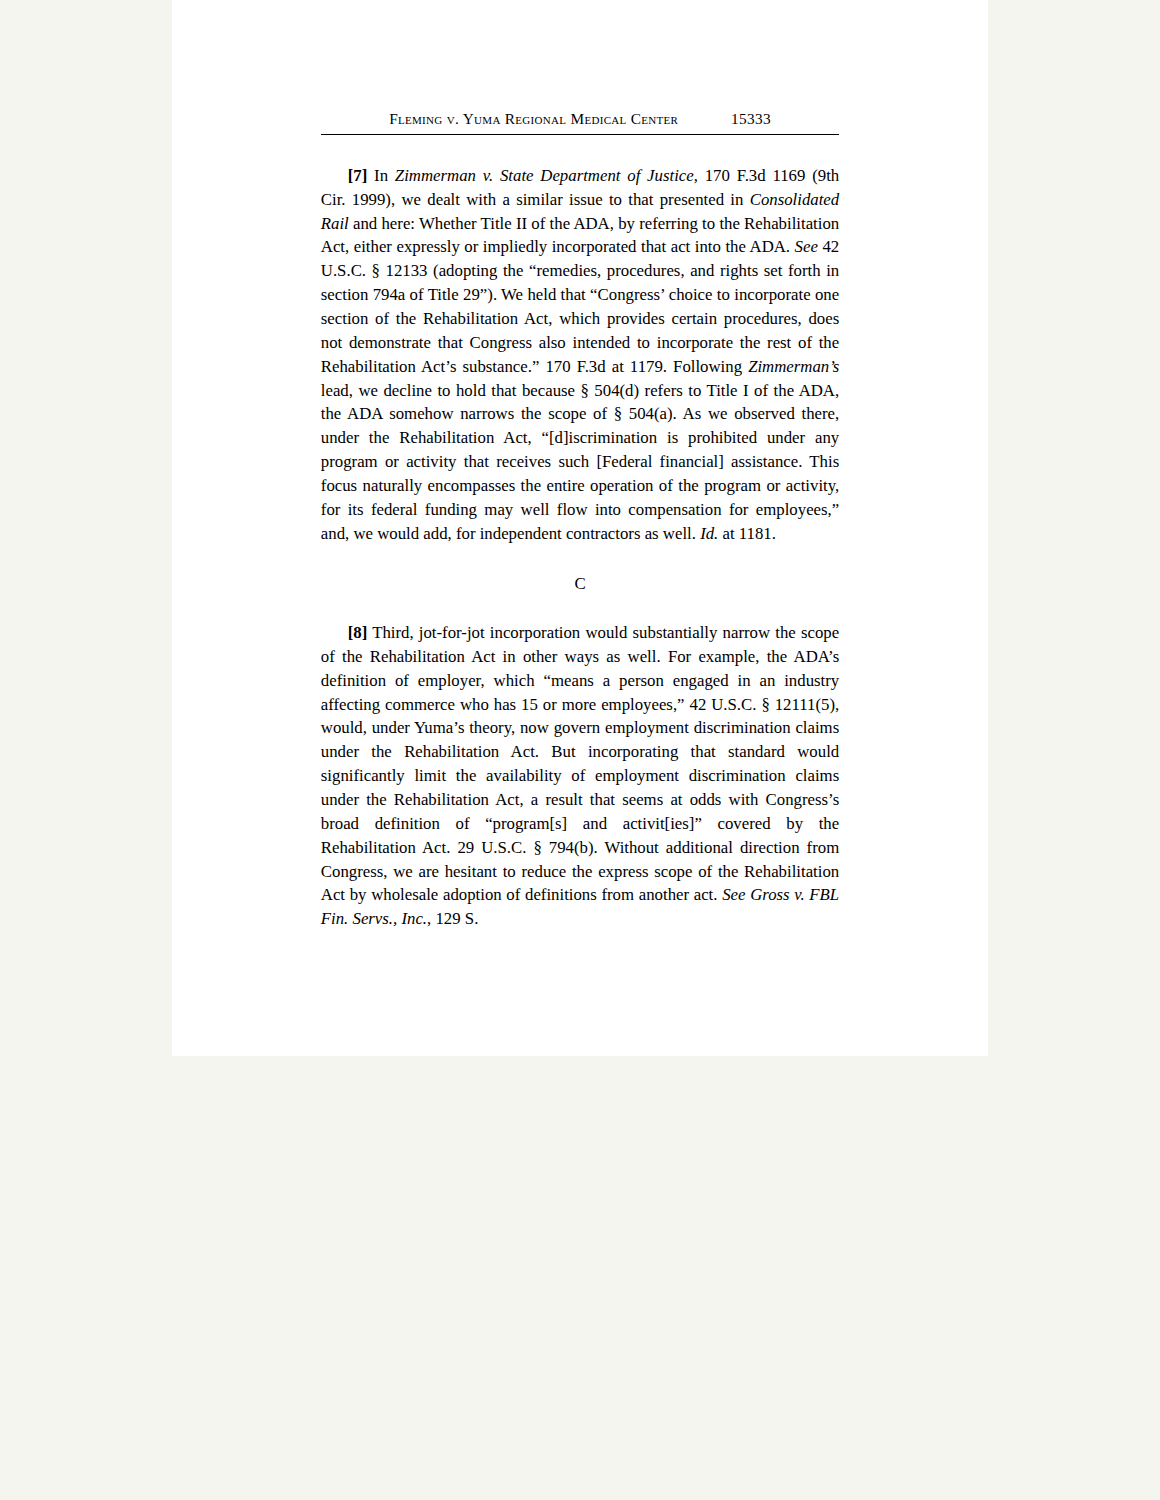Fleming v. Yuma Regional Medical Center 15333
[7] In Zimmerman v. State Department of Justice, 170 F.3d 1169 (9th Cir. 1999), we dealt with a similar issue to that presented in Consolidated Rail and here: Whether Title II of the ADA, by referring to the Rehabilitation Act, either expressly or impliedly incorporated that act into the ADA. See 42 U.S.C. § 12133 (adopting the “remedies, procedures, and rights set forth in section 794a of Title 29”). We held that “Congress’ choice to incorporate one section of the Rehabilitation Act, which provides certain procedures, does not demonstrate that Congress also intended to incorporate the rest of the Rehabilitation Act’s substance.” 170 F.3d at 1179. Following Zimmerman’s lead, we decline to hold that because § 504(d) refers to Title I of the ADA, the ADA somehow narrows the scope of § 504(a). As we observed there, under the Rehabilitation Act, “[d]iscrimination is prohibited under any program or activity that receives such [Federal financial] assistance. This focus naturally encompasses the entire operation of the program or activity, for its federal funding may well flow into compensation for employees,” and, we would add, for independent contractors as well. Id. at 1181.
C
[8] Third, jot-for-jot incorporation would substantially narrow the scope of the Rehabilitation Act in other ways as well. For example, the ADA’s definition of employer, which “means a person engaged in an industry affecting commerce who has 15 or more employees,” 42 U.S.C. § 12111(5), would, under Yuma’s theory, now govern employment discrimination claims under the Rehabilitation Act. But incorporating that standard would significantly limit the availability of employment discrimination claims under the Rehabilitation Act, a result that seems at odds with Congress’s broad definition of “program[s] and activit[ies]” covered by the Rehabilitation Act. 29 U.S.C. § 794(b). Without additional direction from Congress, we are hesitant to reduce the express scope of the Rehabilitation Act by wholesale adoption of definitions from another act. See Gross v. FBL Fin. Servs., Inc., 129 S.